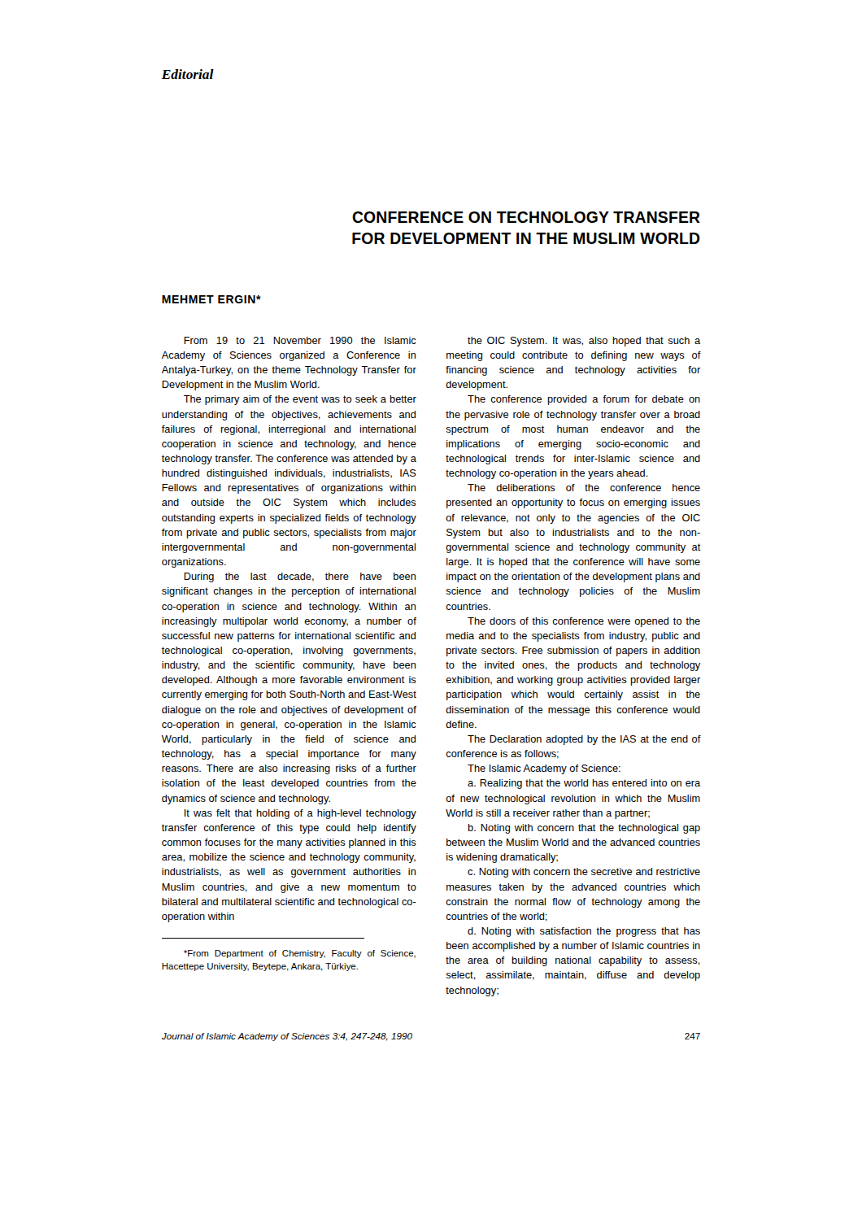Editorial
CONFERENCE ON TECHNOLOGY TRANSFER
FOR DEVELOPMENT IN THE MUSLIM WORLD
MEHMET ERGIN*
From 19 to 21 November 1990 the Islamic Academy of Sciences organized a Conference in Antalya-Turkey, on the theme Technology Transfer for Development in the Muslim World.
The primary aim of the event was to seek a better understanding of the objectives, achievements and failures of regional, interregional and international cooperation in science and technology, and hence technology transfer. The conference was attended by a hundred distinguished individuals, industrialists, IAS Fellows and representatives of organizations within and outside the OIC System which includes outstanding experts in specialized fields of technology from private and public sectors, specialists from major intergovernmental and non-governmental organizations.
During the last decade, there have been significant changes in the perception of international co-operation in science and technology. Within an increasingly multipolar world economy, a number of successful new patterns for international scientific and technological co-operation, involving governments, industry, and the scientific community, have been developed. Although a more favorable environment is currently emerging for both South-North and East-West dialogue on the role and objectives of development of co-operation in general, co-operation in the Islamic World, particularly in the field of science and technology, has a special importance for many reasons. There are also increasing risks of a further isolation of the least developed countries from the dynamics of science and technology.
It was felt that holding of a high-level technology transfer conference of this type could help identify common focuses for the many activities planned in this area, mobilize the science and technology community, industrialists, as well as government authorities in Muslim countries, and give a new momentum to bilateral and multilateral scientific and technological co-operation within
*From Department of Chemistry, Faculty of Science, Hacettepe University, Beytepe, Ankara, Türkiye.
the OIC System. It was, also hoped that such a meeting could contribute to defining new ways of financing science and technology activities for development.
The conference provided a forum for debate on the pervasive role of technology transfer over a broad spectrum of most human endeavor and the implications of emerging socio-economic and technological trends for inter-Islamic science and technology co-operation in the years ahead.
The deliberations of the conference hence presented an opportunity to focus on emerging issues of relevance, not only to the agencies of the OIC System but also to industrialists and to the non-governmental science and technology community at large. It is hoped that the conference will have some impact on the orientation of the development plans and science and technology policies of the Muslim countries.
The doors of this conference were opened to the media and to the specialists from industry, public and private sectors. Free submission of papers in addition to the invited ones, the products and technology exhibition, and working group activities provided larger participation which would certainly assist in the dissemination of the message this conference would define.
The Declaration adopted by the IAS at the end of conference is as follows;
The Islamic Academy of Science:
a. Realizing that the world has entered into on era of new technological revolution in which the Muslim World is still a receiver rather than a partner;
b. Noting with concern that the technological gap between the Muslim World and the advanced countries is widening dramatically;
c. Noting with concern the secretive and restrictive measures taken by the advanced countries which constrain the normal flow of technology among the countries of the world;
d. Noting with satisfaction the progress that has been accomplished by a number of Islamic countries in the area of building national capability to assess, select, assimilate, maintain, diffuse and develop technology;
Journal of Islamic Academy of Sciences 3:4, 247-248, 1990 247